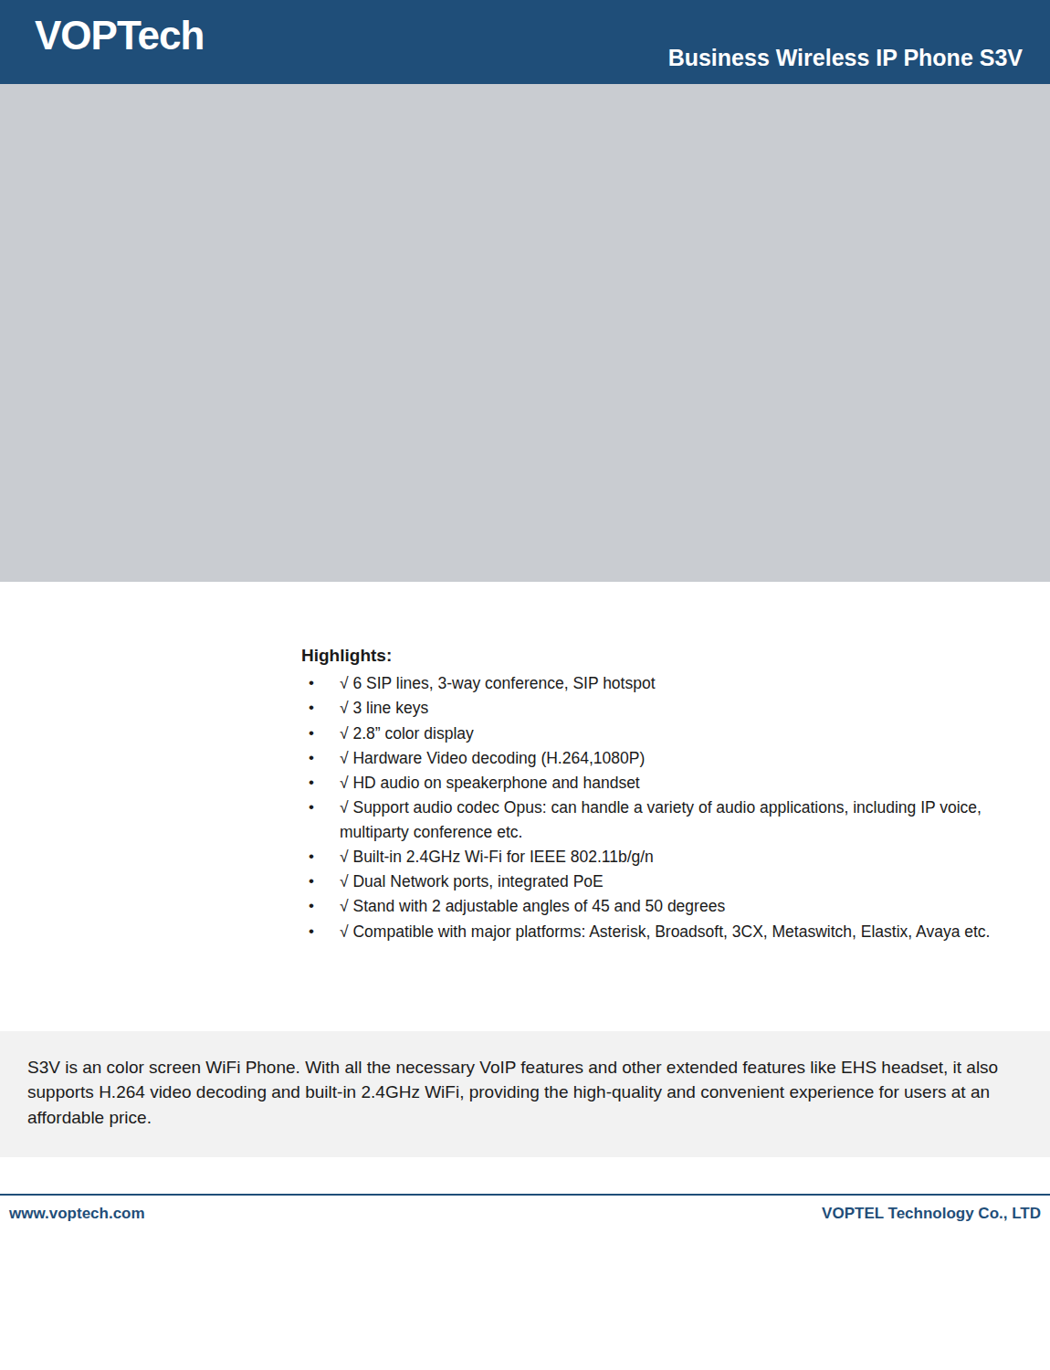VOPTech
Business Wireless IP Phone S3V
Highlights:
√ 6 SIP lines, 3-way conference, SIP hotspot
√ 3 line keys
√ 2.8” color display
√ Hardware Video decoding (H.264,1080P)
√ HD audio on speakerphone and handset
√ Support audio codec Opus: can handle a variety of audio applications, including IP voice, multiparty conference etc.
√ Built-in 2.4GHz Wi-Fi for IEEE 802.11b/g/n
√ Dual Network ports, integrated PoE
√ Stand with 2 adjustable angles of 45 and 50 degrees
√ Compatible with major platforms: Asterisk, Broadsoft, 3CX, Metaswitch, Elastix, Avaya etc.
S3V is an color screen WiFi Phone. With all the necessary VoIP features and other extended features like EHS headset, it also supports H.264 video decoding and built-in 2.4GHz WiFi, providing the high-quality and convenient experience for users at an affordable price.
www.voptech.com
VOPTEL Technology Co., LTD